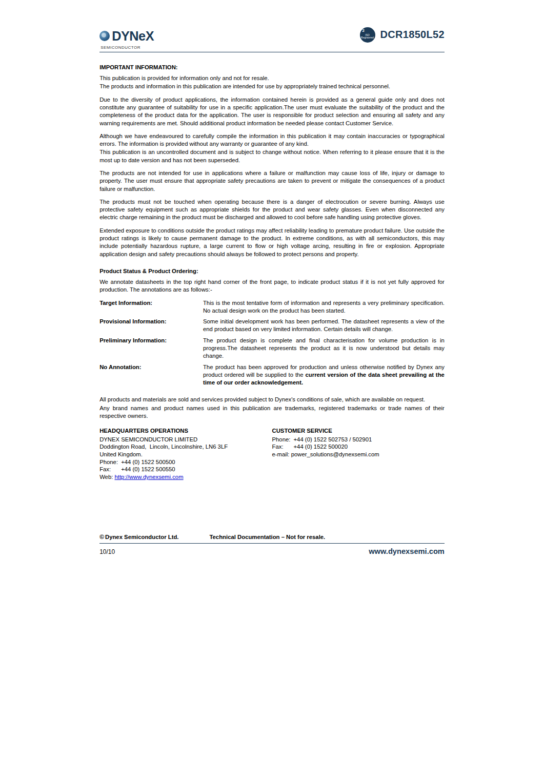DYNe X
SEMICONDUCTOR
2 ISO
Registered
DCR1850L52
IMPORTANT INFORMATION:
This publication is provided for information only and not for resale.
The products and information in this publication are intended for use by appropriately trained technical personnel.
Due to the diversity of product applications, the information contained herein is provided as a general guide only and does not constitute any guarantee of suitability for use in a specific application.The user must evaluate the suitability of the product and the completeness of the product data for the application. The user is responsible for product selection and ensuring all safety and any warning requirements are met. Should additional product information be needed please contact Customer Service.
Although we have endeavoured to carefully compile the information in this publication it may contain inaccuracies or typographical errors. The information is provided without any warranty or guarantee of any kind.
This publication is an uncontrolled document and is subject to change without notice. When referring to it please ensure that it is the most up to date version and has not been superseded.
The products are not intended for use in applications where a failure or malfunction may cause loss of life, injury or damage to property. The user must ensure that appropriate safety precautions are taken to prevent or mitigate the consequences of a product failure or malfunction.
The products must not be touched when operating because there is a danger of electrocution or severe burning. Always use protective safety equipment such as appropriate shields for the product and wear safety glasses. Even when disconnected any electric charge remaining in the product must be discharged and allowed to cool before safe handling using protective gloves.
Extended exposure to conditions outside the product ratings may affect reliability leading to premature product failure. Use outside the product ratings is likely to cause permanent damage to the product. In extreme conditions, as with all semiconductors, this may include potentially hazardous rupture, a large current to flow or high voltage arcing, resulting in fire or explosion. Appropriate application design and safety precautions should always be followed to protect persons and property.
Product Status & Product Ordering:
We annotate datasheets in the top right hand corner of the front page, to indicate product status if it is not yet fully approved for production. The annotations are as follows:-
| Target Information: | This is the most tentative form of information and represents a very preliminary specification. No actual design work on the product has been started. |
| Provisional Information: | Some initial development work has been performed. The datasheet represents a view of the end product based on very limited information. Certain details will change. |
| Preliminary Information: | The product design is complete and final characterisation for volume production is in progress.The datasheet represents the product as it is now understood but details may change. |
| No Annotation: | The product has been approved for production and unless otherwise notified by Dynex any product ordered will be supplied to the current version of the data sheet prevailing at the time of our order acknowledgement. |
All products and materials are sold and services provided subject to Dynex's conditions of sale, which are available on request.
Any brand names and product names used in this publication are trademarks, registered trademarks or trade names of their respective owners.
HEADQUARTERS OPERATIONS
DYNEX SEMICONDUCTOR LIMITED
Doddington Road, Lincoln, Lincolnshire, LN6 3LF
United Kingdom.
Phone:+44 (0) 1522 500500
Fax:+44 (0) 1522 500550
Web: http://www.dynexsemi.com
CUSTOMER SERVICE
Phone:+44 (0) 1522 502753 / 502901
Fax:+44 (0) 1522 500020
e-mail: power_solutions@dynexsemi.com
©Dynex Semiconductor Ltd. Technical Documentation – Not for resale.
10/10 www.dynexsemi.com